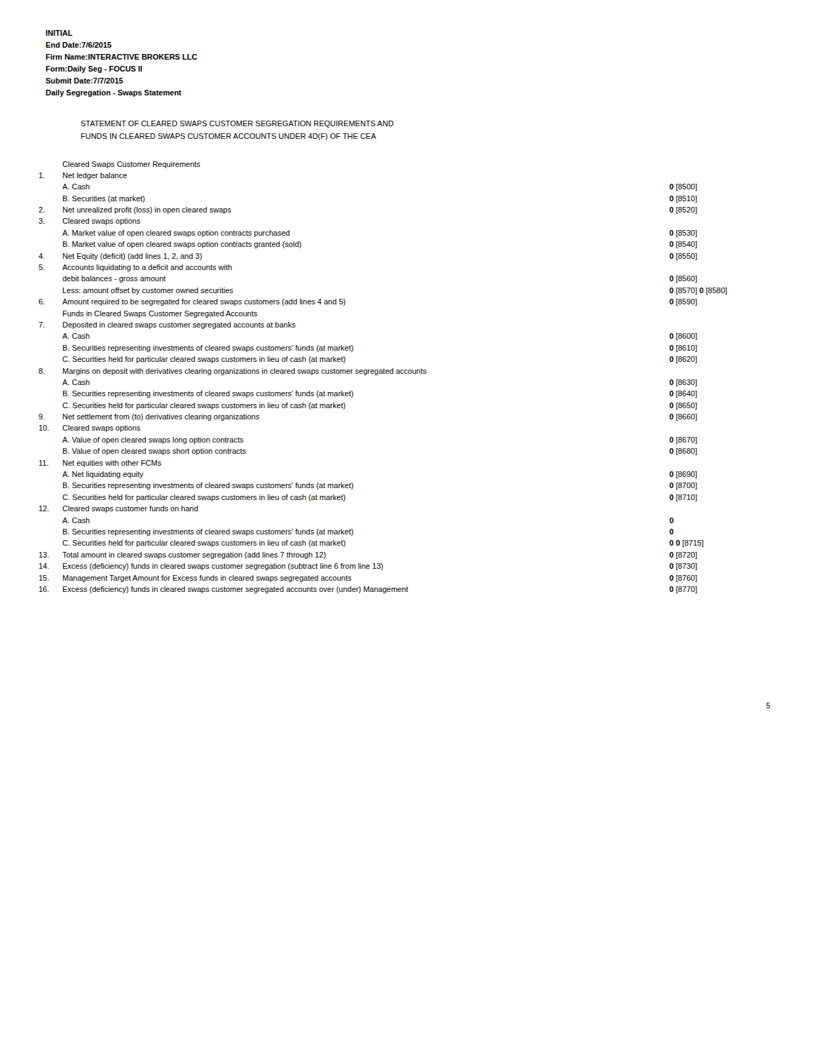INITIAL
End Date:7/6/2015
Firm Name:INTERACTIVE BROKERS LLC
Form:Daily Seg - FOCUS II
Submit Date:7/7/2015
Daily Segregation - Swaps Statement
STATEMENT OF CLEARED SWAPS CUSTOMER SEGREGATION REQUIREMENTS AND
FUNDS IN CLEARED SWAPS CUSTOMER ACCOUNTS UNDER 4D(F) OF THE CEA
| | Cleared Swaps Customer Requirements | |
| 1. | Net ledger balance | |
| | A. Cash | 0 [8500] |
| | B. Securities (at market) | 0 [8510] |
| 2. | Net unrealized profit (loss) in open cleared swaps | 0 [8520] |
| 3. | Cleared swaps options | |
| | A. Market value of open cleared swaps option contracts purchased | 0 [8530] |
| | B. Market value of open cleared swaps option contracts granted (sold) | 0 [8540] |
| 4. | Net Equity (deficit) (add lines 1, 2, and 3) | 0 [8550] |
| 5. | Accounts liquidating to a deficit and accounts with | |
| | debit balances - gross amount | 0 [8560] |
| | Less: amount offset by customer owned securities | 0 [8570] 0 [8580] |
| 6. | Amount required to be segregated for cleared swaps customers (add lines 4 and 5) | 0 [8590] |
| | Funds in Cleared Swaps Customer Segregated Accounts | |
| 7. | Deposited in cleared swaps customer segregated accounts at banks | |
| | A. Cash | 0 [8600] |
| | B. Securities representing investments of cleared swaps customers' funds (at market) | 0 [8610] |
| | C. Securities held for particular cleared swaps customers in lieu of cash (at market) | 0 [8620] |
| 8. | Margins on deposit with derivatives clearing organizations in cleared swaps customer segregated accounts | |
| | A. Cash | 0 [8630] |
| | B. Securities representing investments of cleared swaps customers' funds (at market) | 0 [8640] |
| | C. Securities held for particular cleared swaps customers in lieu of cash (at market) | 0 [8650] |
| 9. | Net settlement from (to) derivatives clearing organizations | 0 [8660] |
| 10. | Cleared swaps options | |
| | A. Value of open cleared swaps long option contracts | 0 [8670] |
| | B. Value of open cleared swaps short option contracts | 0 [8680] |
| 11. | Net equities with other FCMs | |
| | A. Net liquidating equity | 0 [8690] |
| | B. Securities representing investments of cleared swaps customers' funds (at market) | 0 [8700] |
| | C. Securities held for particular cleared swaps customers in lieu of cash (at market) | 0 [8710] |
| 12. | Cleared swaps customer funds on hand | |
| | A. Cash | 0 |
| | B. Securities representing investments of cleared swaps customers' funds (at market) | 0 |
| | C. Securities held for particular cleared swaps customers in lieu of cash (at market) | 0 0 [8715] |
| 13. | Total amount in cleared swaps customer segregation (add lines 7 through 12) | 0 [8720] |
| 14. | Excess (deficiency) funds in cleared swaps customer segregation (subtract line 6 from line 13) | 0 [8730] |
| 15. | Management Target Amount for Excess funds in cleared swaps segregated accounts | 0 [8760] |
| 16. | Excess (deficiency) funds in cleared swaps customer segregated accounts over (under) Management | 0 [8770] |
5